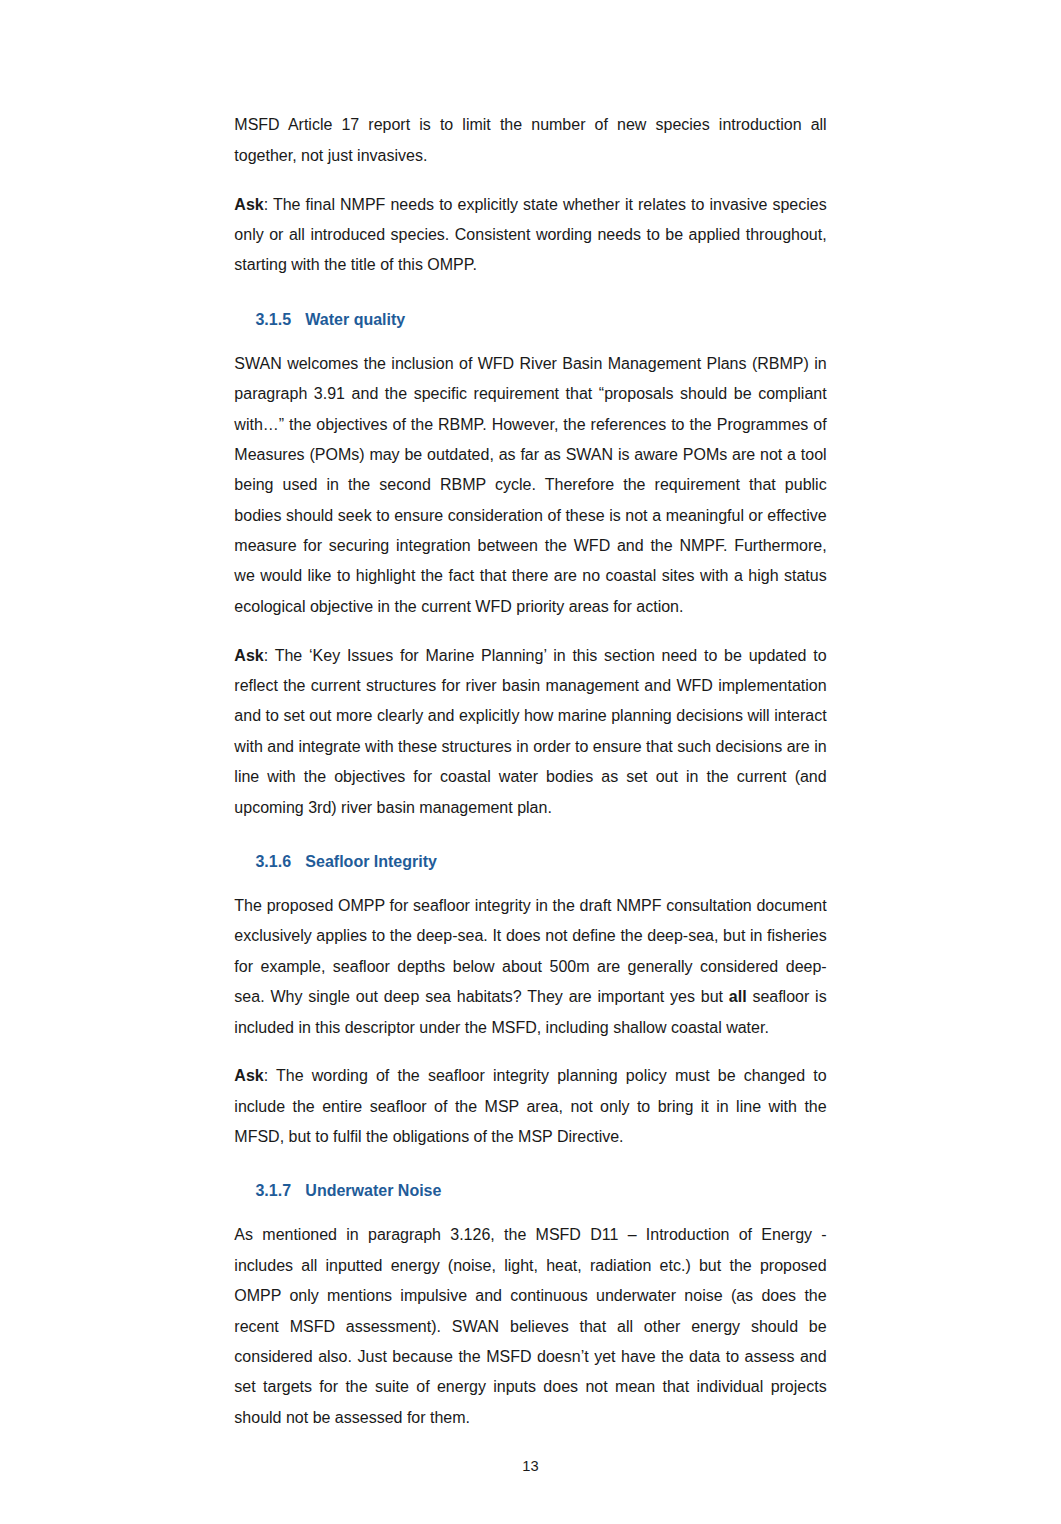MSFD Article 17 report is to limit the number of new species introduction all together, not just invasives.
Ask: The final NMPF needs to explicitly state whether it relates to invasive species only or all introduced species. Consistent wording needs to be applied throughout, starting with the title of this OMPP.
3.1.5 Water quality
SWAN welcomes the inclusion of WFD River Basin Management Plans (RBMP) in paragraph 3.91 and the specific requirement that “proposals should be compliant with…” the objectives of the RBMP. However, the references to the Programmes of Measures (POMs) may be outdated, as far as SWAN is aware POMs are not a tool being used in the second RBMP cycle. Therefore the requirement that public bodies should seek to ensure consideration of these is not a meaningful or effective measure for securing integration between the WFD and the NMPF. Furthermore, we would like to highlight the fact that there are no coastal sites with a high status ecological objective in the current WFD priority areas for action.
Ask: The ‘Key Issues for Marine Planning’ in this section need to be updated to reflect the current structures for river basin management and WFD implementation and to set out more clearly and explicitly how marine planning decisions will interact with and integrate with these structures in order to ensure that such decisions are in line with the objectives for coastal water bodies as set out in the current (and upcoming 3rd) river basin management plan.
3.1.6 Seafloor Integrity
The proposed OMPP for seafloor integrity in the draft NMPF consultation document exclusively applies to the deep-sea. It does not define the deep-sea, but in fisheries for example, seafloor depths below about 500m are generally considered deep-sea. Why single out deep sea habitats? They are important yes but all seafloor is included in this descriptor under the MSFD, including shallow coastal water.
Ask: The wording of the seafloor integrity planning policy must be changed to include the entire seafloor of the MSP area, not only to bring it in line with the MFSD, but to fulfil the obligations of the MSP Directive.
3.1.7 Underwater Noise
As mentioned in paragraph 3.126, the MSFD D11 – Introduction of Energy - includes all inputted energy (noise, light, heat, radiation etc.) but the proposed OMPP only mentions impulsive and continuous underwater noise (as does the recent MSFD assessment). SWAN believes that all other energy should be considered also. Just because the MSFD doesn’t yet have the data to assess and set targets for the suite of energy inputs does not mean that individual projects should not be assessed for them.
13